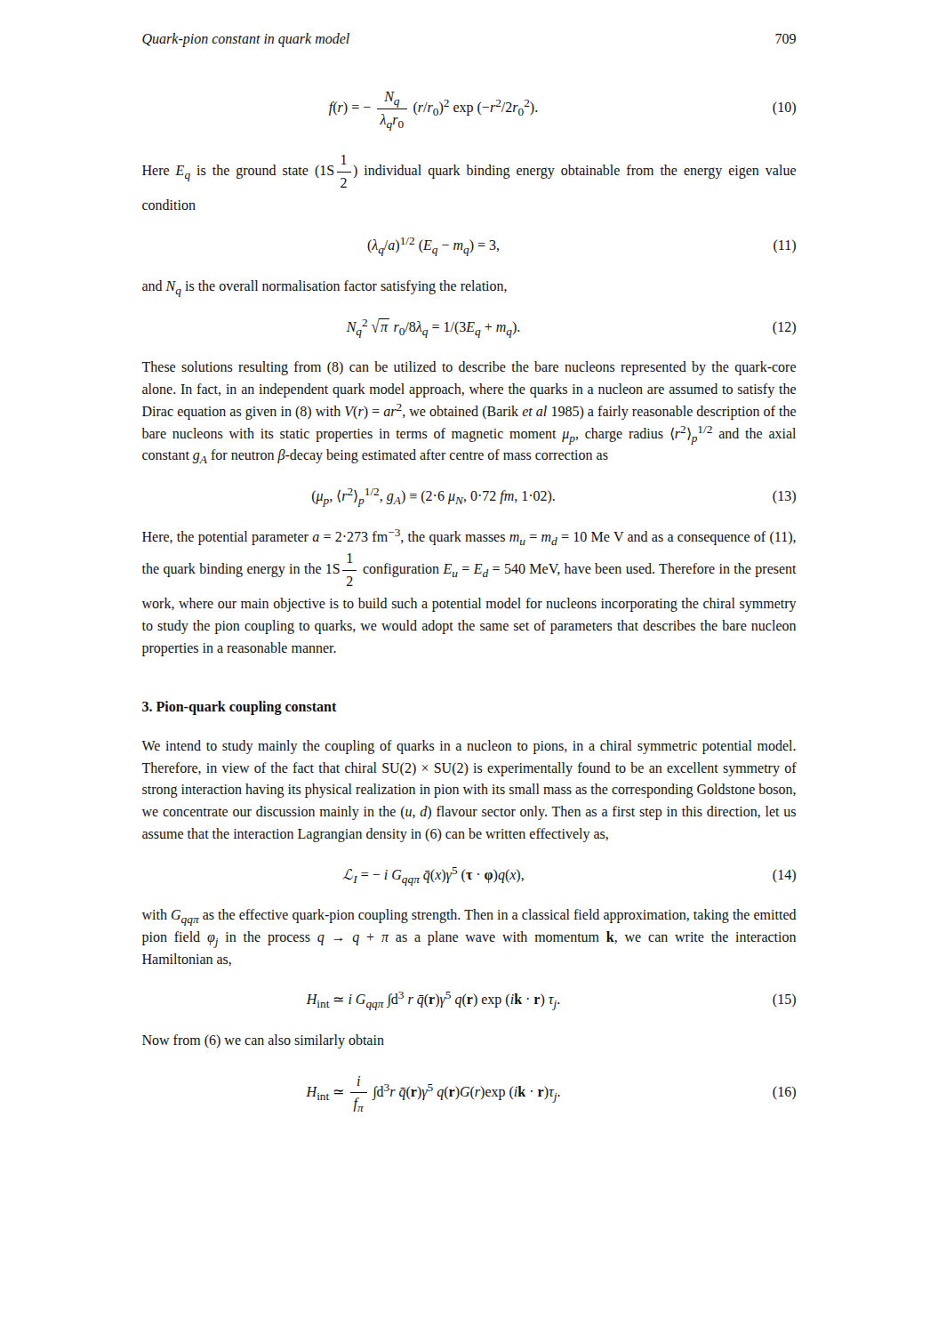Quark-pion constant in quark model 709
f(r) = − Nq λqr0 (r/r0)2 exp (−r2/2r02).
(10)
Here Eq is the ground state (1S12) individual quark binding energy obtainable from the energy eigen value condition
(λq/a)1/2 (Eq − mq) = 3,
(11)
and Nq is the overall normalisation factor satisfying the relation,
Nq2 √π r0/8λq = 1/(3Eq + mq).
(12)
These solutions resulting from (8) can be utilized to describe the bare nucleons represented by the quark-core alone. In fact, in an independent quark model approach, where the quarks in a nucleon are assumed to satisfy the Dirac equation as given in (8) with V(r) = ar2, we obtained (Barik et al 1985) a fairly reasonable description of the bare nucleons with its static properties in terms of magnetic moment μp, charge radius ⟨r2⟩p1/2 and the axial constant gA for neutron β-decay being estimated after centre of mass correction as
(μp, ⟨r2⟩p1/2, gA) ≡ (2·6 μN, 0·72 fm, 1·02).
(13)
Here, the potential parameter a = 2·273 fm−3, the quark masses mu = md = 10 Me V and as a consequence of (11), the quark binding energy in the 1S12 configuration Eu = Ed = 540 MeV, have been used. Therefore in the present work, where our main objective is to build such a potential model for nucleons incorporating the chiral symmetry to study the pion coupling to quarks, we would adopt the same set of parameters that describes the bare nucleon properties in a reasonable manner.
3. Pion-quark coupling constant
We intend to study mainly the coupling of quarks in a nucleon to pions, in a chiral symmetric potential model. Therefore, in view of the fact that chiral SU(2) × SU(2) is experimentally found to be an excellent symmetry of strong interaction having its physical realization in pion with its small mass as the corresponding Goldstone boson, we concentrate our discussion mainly in the (u, d) flavour sector only. Then as a first step in this direction, let us assume that the interaction Lagrangian density in (6) can be written effectively as,
ℒI = − i Gqqπ q̄(x)γ5 (τ · φ)q(x),
(14)
with Gqqπ as the effective quark-pion coupling strength. Then in a classical field approximation, taking the emitted pion field φj in the process q → q + π as a plane wave with momentum k, we can write the interaction Hamiltonian as,
Hint ≃ i Gqqπ ∫d3 r q̄(r)γ5 q(r) exp (ik · r) τj.
(15)
Now from (6) we can also similarly obtain
Hint ≃ ifπ ∫d3r q̄(r)γ5 q(r)G(r)exp (ik · r)τj.
(16)